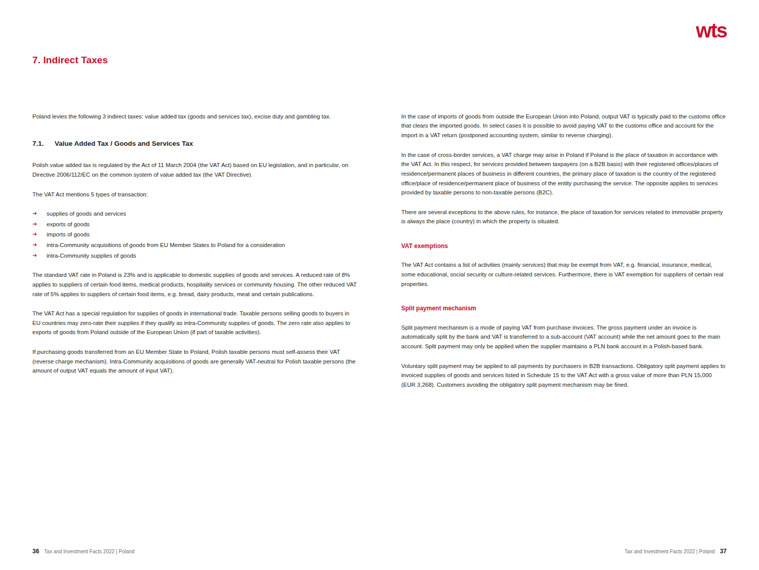wts
7. Indirect Taxes
Poland levies the following 3 indirect taxes: value added tax (goods and services tax), excise duty and gambling tax.
7.1. Value Added Tax / Goods and Services Tax
Polish value added tax is regulated by the Act of 11 March 2004 (the VAT Act) based on EU legislation, and in particular, on Directive 2006/112/EC on the common system of value added tax (the VAT Directive).
The VAT Act mentions 5 types of transaction:
supplies of goods and services
exports of goods
imports of goods
intra-Community acquisitions of goods from EU Member States to Poland for a consideration
intra-Community supplies of goods
The standard VAT rate in Poland is 23% and is applicable to domestic supplies of goods and services. A reduced rate of 8% applies to suppliers of certain food items, medical products, hospitality services or community housing. The other reduced VAT rate of 5% applies to suppliers of certain food items, e.g. bread, dairy products, meat and certain publications.
The VAT Act has a special regulation for supplies of goods in international trade. Taxable persons selling goods to buyers in EU countries may zero-rate their supplies if they qualify as intra-Community supplies of goods. The zero rate also applies to exports of goods from Poland outside of the European Union (if part of taxable activities).
If purchasing goods transferred from an EU Member State to Poland, Polish taxable persons must self-assess their VAT (reverse charge mechanism). Intra-Community acquisitions of goods are generally VAT-neutral for Polish taxable persons (the amount of output VAT equals the amount of input VAT).
In the case of imports of goods from outside the European Union into Poland, output VAT is typically paid to the customs office that clears the imported goods. In select cases it is possible to avoid paying VAT to the customs office and account for the import in a VAT return (postponed accounting system, similar to reverse charging).
In the case of cross-border services, a VAT charge may arise in Poland if Poland is the place of taxation in accordance with the VAT Act. In this respect, for services provided between taxpayers (on a B2B basis) with their registered offices/places of residence/permanent places of business in different countries, the primary place of taxation is the country of the registered office/place of residence/permanent place of business of the entity purchasing the service. The opposite applies to services provided by taxable persons to non-taxable persons (B2C).
There are several exceptions to the above rules, for instance, the place of taxation for services related to immovable property is always the place (country) in which the property is situated.
VAT exemptions
The VAT Act contains a list of activities (mainly services) that may be exempt from VAT, e.g. financial, insurance, medical, some educational, social security or culture-related services. Furthermore, there is VAT exemption for suppliers of certain real properties.
Split payment mechanism
Split payment mechanism is a mode of paying VAT from purchase invoices. The gross payment under an invoice is automatically split by the bank and VAT is transferred to a sub-account (VAT account) while the net amount goes to the main account. Split payment may only be applied when the supplier maintains a PLN bank account in a Polish-based bank.
Voluntary split payment may be applied to all payments by purchasers in B2B transactions. Obligatory split payment applies to invoiced supplies of goods and services listed in Schedule 15 to the VAT Act with a gross value of more than PLN 15,000 (EUR 3,268). Customers avoiding the obligatory split payment mechanism may be fined.
36 Tax and Investment Facts 2022 | Poland
Tax and Investment Facts 2022 | Poland 37